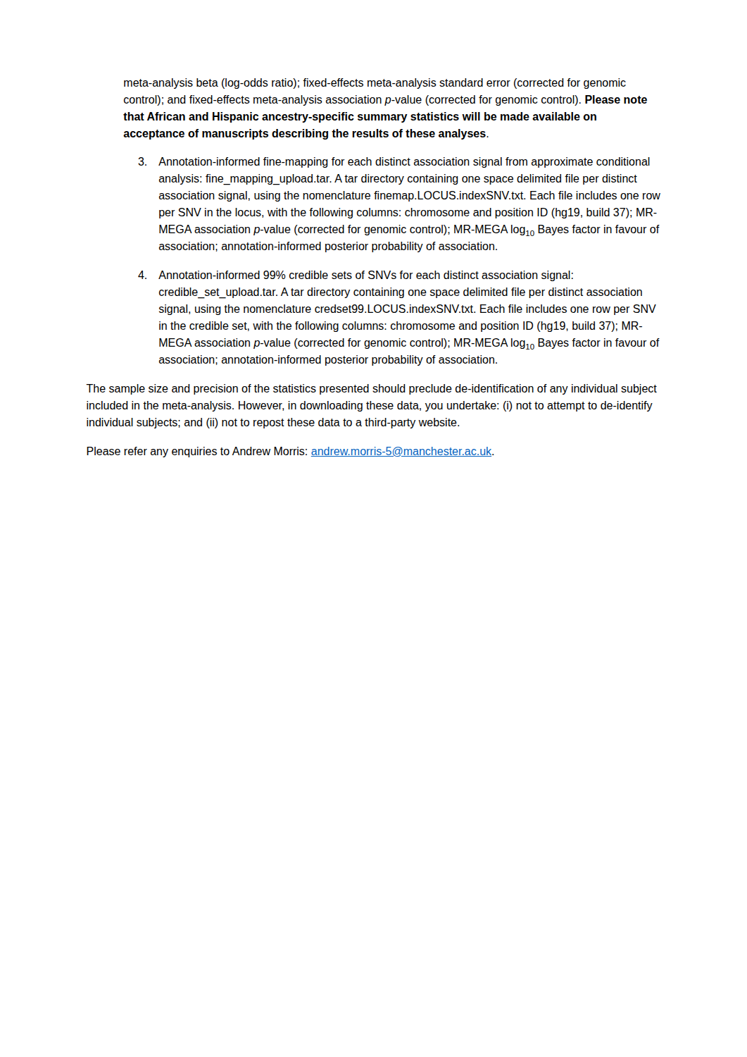meta-analysis beta (log-odds ratio); fixed-effects meta-analysis standard error (corrected for genomic control); and fixed-effects meta-analysis association p-value (corrected for genomic control). Please note that African and Hispanic ancestry-specific summary statistics will be made available on acceptance of manuscripts describing the results of these analyses.
Annotation-informed fine-mapping for each distinct association signal from approximate conditional analysis: fine_mapping_upload.tar. A tar directory containing one space delimited file per distinct association signal, using the nomenclature finemap.LOCUS.indexSNV.txt. Each file includes one row per SNV in the locus, with the following columns: chromosome and position ID (hg19, build 37); MR-MEGA association p-value (corrected for genomic control); MR-MEGA log10 Bayes factor in favour of association; annotation-informed posterior probability of association.
Annotation-informed 99% credible sets of SNVs for each distinct association signal: credible_set_upload.tar. A tar directory containing one space delimited file per distinct association signal, using the nomenclature credset99.LOCUS.indexSNV.txt. Each file includes one row per SNV in the credible set, with the following columns: chromosome and position ID (hg19, build 37); MR-MEGA association p-value (corrected for genomic control); MR-MEGA log10 Bayes factor in favour of association; annotation-informed posterior probability of association.
The sample size and precision of the statistics presented should preclude de-identification of any individual subject included in the meta-analysis. However, in downloading these data, you undertake: (i) not to attempt to de-identify individual subjects; and (ii) not to repost these data to a third-party website.
Please refer any enquiries to Andrew Morris: andrew.morris-5@manchester.ac.uk.